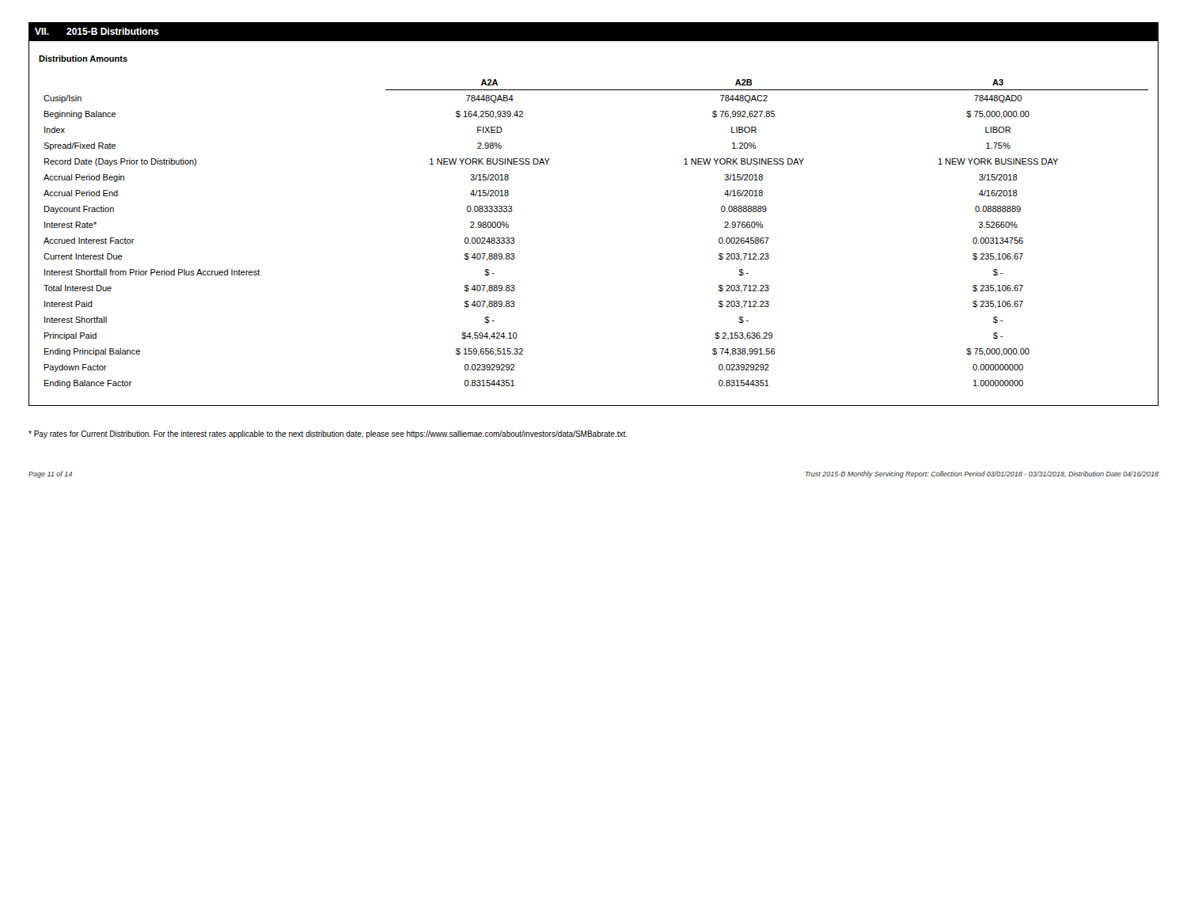VII. 2015-B Distributions
Distribution Amounts
| | A2A | | A2B | | A3 | |
| --- | --- | --- | --- | --- | --- | --- |
| Cusip/Isin | 78448QAB4 | | 78448QAC2 | | 78448QAD0 | |
| Beginning Balance | $ 164,250,939.42 | | $ 76,992,627.85 | | $ 75,000,000.00 | |
| Index | FIXED | | LIBOR | | LIBOR | |
| Spread/Fixed Rate | 2.98% | | 1.20% | | 1.75% | |
| Record Date (Days Prior to Distribution) | 1 NEW YORK BUSINESS DAY | | 1 NEW YORK BUSINESS DAY | | 1 NEW YORK BUSINESS DAY | |
| Accrual Period Begin | 3/15/2018 | | 3/15/2018 | | 3/15/2018 | |
| Accrual Period End | 4/15/2018 | | 4/16/2018 | | 4/16/2018 | |
| Daycount Fraction | 0.08333333 | | 0.08888889 | | 0.08888889 | |
| Interest Rate* | 2.98000% | | 2.97660% | | 3.52660% | |
| Accrued Interest Factor | 0.002483333 | | 0.002645867 | | 0.003134756 | |
| Current Interest Due | $ 407,889.83 | | $ 203,712.23 | | $ 235,106.67 | |
| Interest Shortfall from Prior Period Plus Accrued Interest | $ - | | $ - | | $ - | |
| Total Interest Due | $ 407,889.83 | | $ 203,712.23 | | $ 235,106.67 | |
| Interest Paid | $ 407,889.83 | | $ 203,712.23 | | $ 235,106.67 | |
| Interest Shortfall | $ - | | $ - | | $ - | |
| Principal Paid | $4,594,424.10 | | $ 2,153,636.29 | | $ - | |
| Ending Principal Balance | $ 159,656,515.32 | | $ 74,838,991.56 | | $ 75,000,000.00 | |
| Paydown Factor | 0.023929292 | | 0.023929292 | | 0.000000000 | |
| Ending Balance Factor | 0.831544351 | | 0.831544351 | | 1.000000000 | |
* Pay rates for Current Distribution. For the interest rates applicable to the next distribution date, please see https://www.salliemae.com/about/investors/data/SMBabrate.txt.
Page 11 of 14
Trust 2015-B Monthly Servicing Report: Collection Period 03/01/2018 - 03/31/2018, Distribution Date 04/16/2018